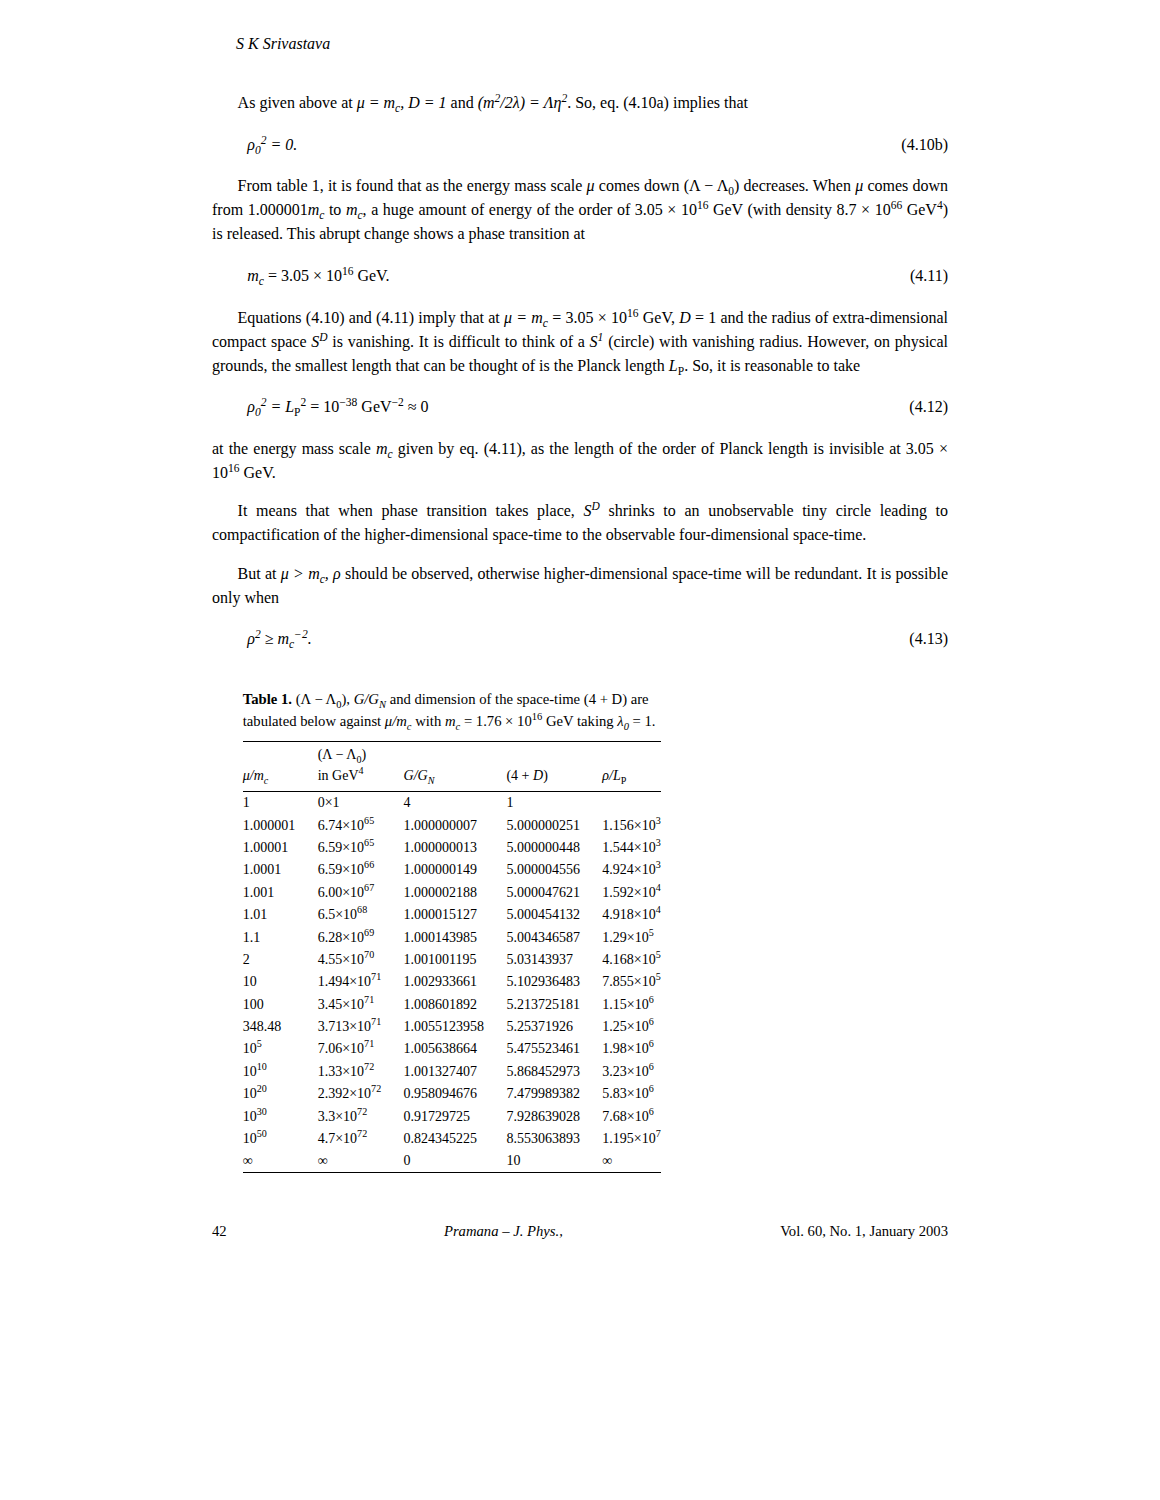S K Srivastava
As given above at μ = mc, D = 1 and (m2/2λ) = Λη2. So, eq. (4.10a) implies that
ρ02 = 0. (4.10b)
From table 1, it is found that as the energy mass scale μ comes down (Λ − Λ0) decreases. When μ comes down from 1.000001mc to mc, a huge amount of energy of the order of 3.05 × 1016 GeV (with density 8.7 × 1066 GeV4) is released. This abrupt change shows a phase transition at
mc = 3.05 × 1016 GeV. (4.11)
Equations (4.10) and (4.11) imply that at μ = mc = 3.05 × 1016 GeV, D = 1 and the radius of extra-dimensional compact space SD is vanishing. It is difficult to think of a S1 (circle) with vanishing radius. However, on physical grounds, the smallest length that can be thought of is the Planck length LP. So, it is reasonable to take
ρ02 = LP2 = 10−38 GeV−2 ≈ 0 (4.12)
at the energy mass scale mc given by eq. (4.11), as the length of the order of Planck length is invisible at 3.05 × 1016 GeV.
It means that when phase transition takes place, SD shrinks to an unobservable tiny circle leading to compactification of the higher-dimensional space-time to the observable four-dimensional space-time.
But at μ > mc, ρ should be observed, otherwise higher-dimensional space-time will be redundant. It is possible only when
ρ2 ≥ mc−2. (4.13)
Table 1. (Λ − Λ 0 ) , G/G N and dimension of the space-time (4 + D) are tabulated below against μ/m c with m c = 1.76 × 10 16 GeV taking λ 0 = 1.
| μ/m c | (Λ − Λ 0 ) in GeV 4 | G/G N | (4 + D ) | ρ/L P |
| --- | --- | --- | --- | --- |
| 1 | 0×1 | 4 | 1 | |
| 1.000001 | 6.74×10 65 | 1.000000007 | 5.000000251 | 1.156×10 3 |
| 1.00001 | 6.59×10 65 | 1.000000013 | 5.000000448 | 1.544×10 3 |
| 1.0001 | 6.59×10 66 | 1.000000149 | 5.000004556 | 4.924×10 3 |
| 1.001 | 6.00×10 67 | 1.000002188 | 5.000047621 | 1.592×10 4 |
| 1.01 | 6.5×10 68 | 1.000015127 | 5.000454132 | 4.918×10 4 |
| 1.1 | 6.28×10 69 | 1.000143985 | 5.004346587 | 1.29×10 5 |
| 2 | 4.55×10 70 | 1.001001195 | 5.03143937 | 4.168×10 5 |
| 10 | 1.494×10 71 | 1.002933661 | 5.102936483 | 7.855×10 5 |
| 100 | 3.45×10 71 | 1.008601892 | 5.213725181 | 1.15×10 6 |
| 348.48 | 3.713×10 71 | 1.0055123958 | 5.25371926 | 1.25×10 6 |
| 10 5 | 7.06×10 71 | 1.005638664 | 5.475523461 | 1.98×10 6 |
| 10 10 | 1.33×10 72 | 1.001327407 | 5.868452973 | 3.23×10 6 |
| 10 20 | 2.392×10 72 | 0.958094676 | 7.479989382 | 5.83×10 6 |
| 10 30 | 3.3×10 72 | 0.91729725 | 7.928639028 | 7.68×10 6 |
| 10 50 | 4.7×10 72 | 0.824345225 | 8.553063893 | 1.195×10 7 |
| ∞ | ∞ | 0 | 10 | ∞ |
42 Pramana – J. Phys., Vol. 60, No. 1, January 2003